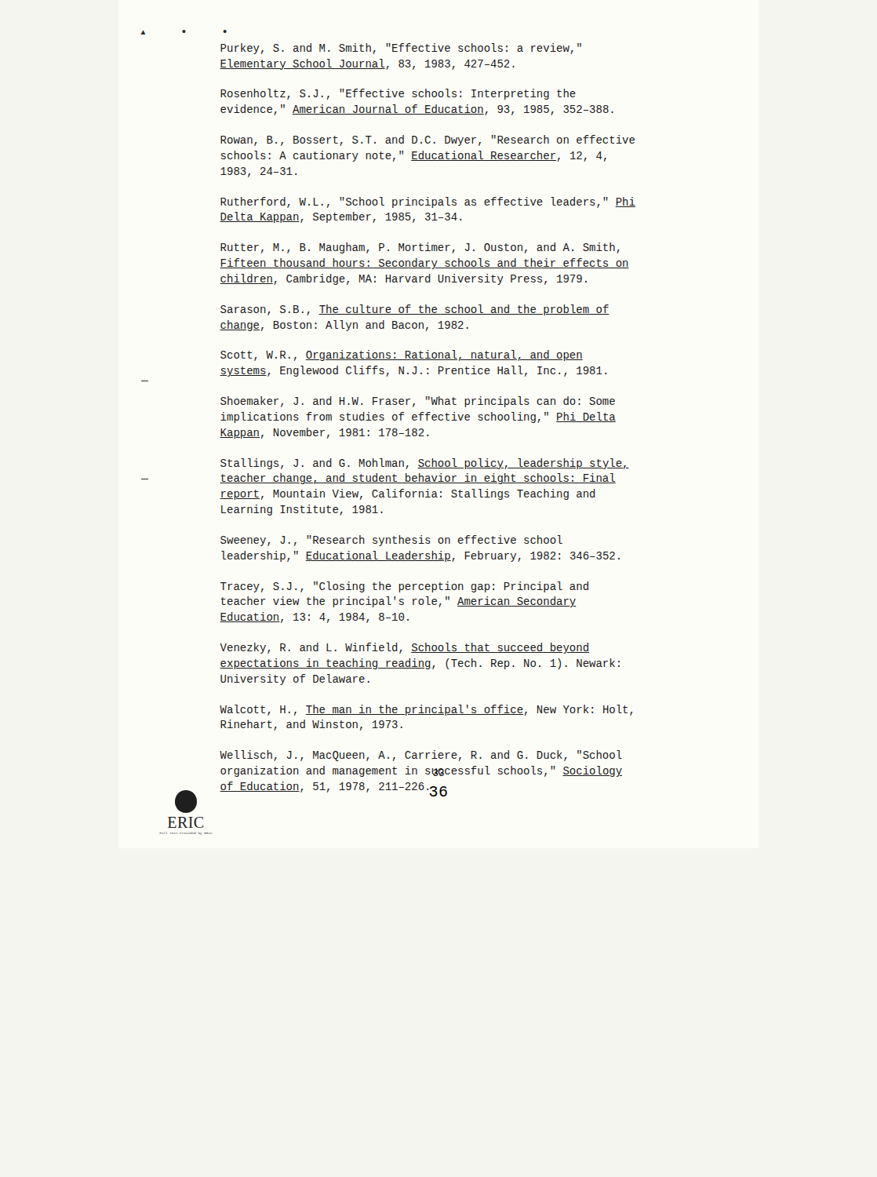▴ • •
Purkey, S. and M. Smith, "Effective schools: a review," Elementary School Journal, 83, 1983, 427–452.
Rosenholtz, S.J., "Effective schools: Interpreting the evidence," American Journal of Education, 93, 1985, 352–388.
Rowan, B., Bossert, S.T. and D.C. Dwyer, "Research on effective schools: A cautionary note," Educational Researcher, 12, 4, 1983, 24–31.
Rutherford, W.L., "School principals as effective leaders," Phi Delta Kappan, September, 1985, 31–34.
Rutter, M., B. Maugham, P. Mortimer, J. Ouston, and A. Smith, Fifteen thousand hours: Secondary schools and their effects on children, Cambridge, MA: Harvard University Press, 1979.
Sarason, S.B., The culture of the school and the problem of change, Boston: Allyn and Bacon, 1982.
Scott, W.R., Organizations: Rational, natural, and open systems, Englewood Cliffs, N.J.: Prentice Hall, Inc., 1981.
Shoemaker, J. and H.W. Fraser, "What principals can do: Some implications from studies of effective schooling," Phi Delta Kappan, November, 1981: 178–182.
Stallings, J. and G. Mohlman, School policy, leadership style, teacher change, and student behavior in eight schools: Final report, Mountain View, California: Stallings Teaching and Learning Institute, 1981.
Sweeney, J., "Research synthesis on effective school leadership," Educational Leadership, February, 1982: 346–352.
Tracey, S.J., "Closing the perception gap: Principal and teacher view the principal's role," American Secondary Education, 13: 4, 1984, 8–10.
Venezky, R. and L. Winfield, Schools that succeed beyond expectations in teaching reading, (Tech. Rep. No. 1). Newark: University of Delaware.
Walcott, H., The man in the principal's office, New York: Holt, Rinehart, and Winston, 1973.
Wellisch, J., MacQueen, A., Carriere, R. and G. Duck, "School organization and management in successful schools," Sociology of Education, 51, 1978, 211–226.
33
36
ERIC
Full Text Provided by ERIC